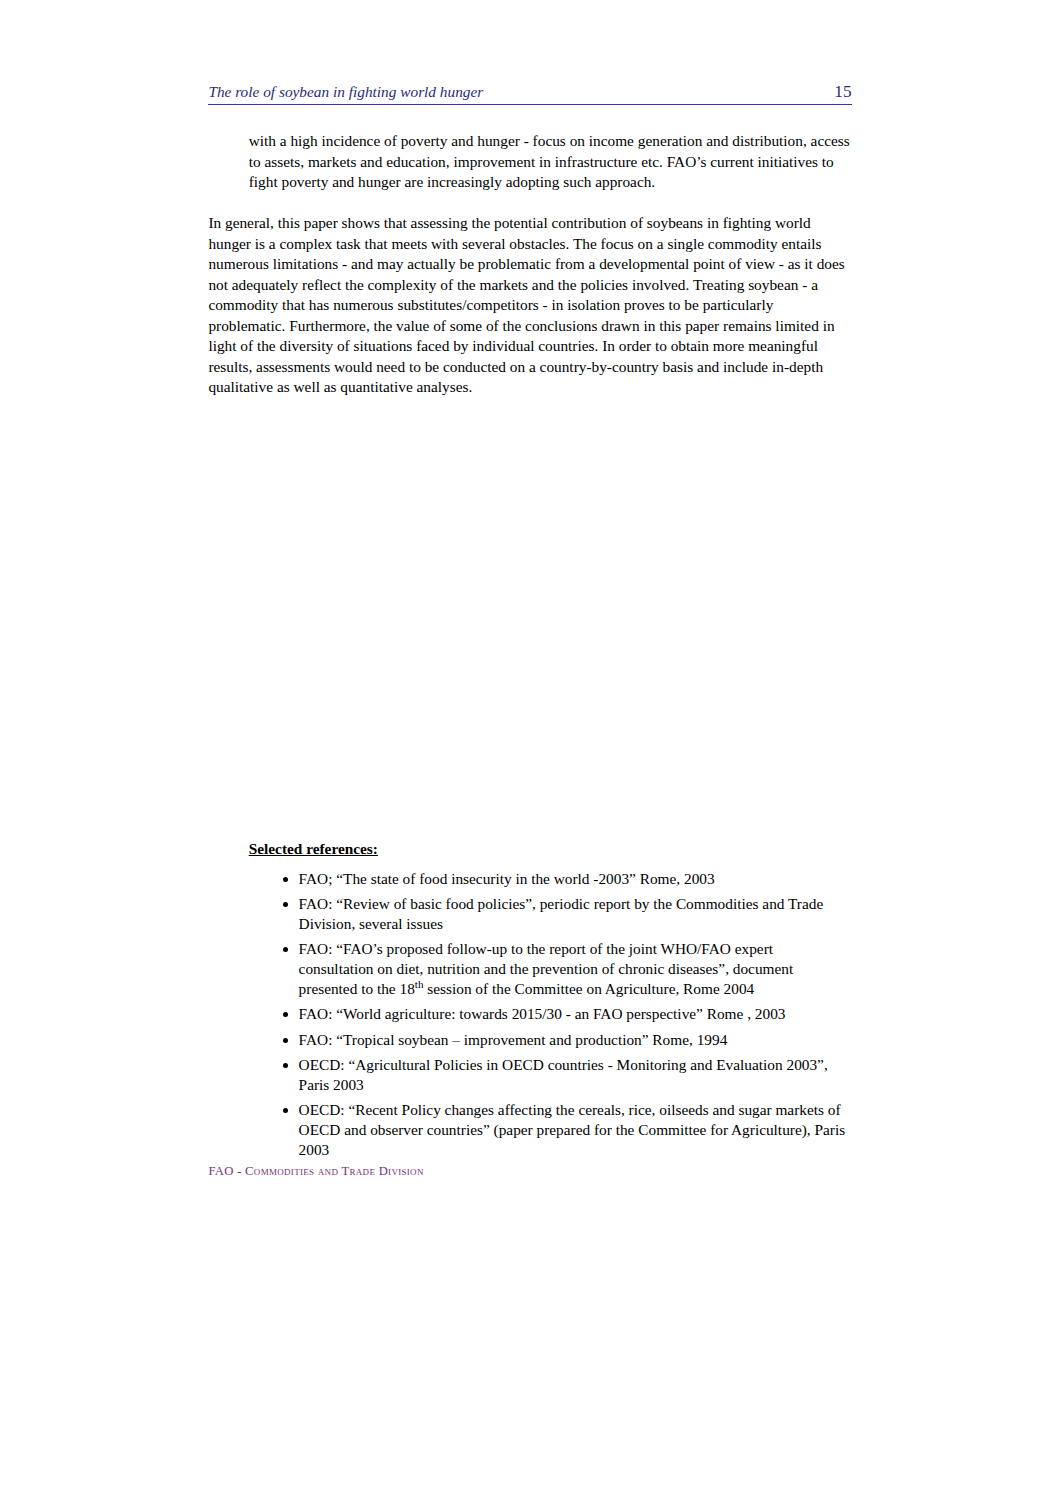The role of soybean in fighting world hunger
15
with a high incidence of poverty and hunger - focus on income generation and distribution, access to assets, markets and education, improvement in infrastructure etc. FAO’s current initiatives to fight poverty and hunger are increasingly adopting such approach.
In general, this paper shows that assessing the potential contribution of soybeans in fighting world hunger is a complex task that meets with several obstacles. The focus on a single commodity entails numerous limitations - and may actually be problematic from a developmental point of view - as it does not adequately reflect the complexity of the markets and the policies involved. Treating soybean - a commodity that has numerous substitutes/competitors - in isolation proves to be particularly problematic. Furthermore, the value of some of the conclusions drawn in this paper remains limited in light of the diversity of situations faced by individual countries. In order to obtain more meaningful results, assessments would need to be conducted on a country-by-country basis and include in-depth qualitative as well as quantitative analyses.
Selected references:
FAO; “The state of food insecurity in the world -2003” Rome, 2003
FAO: “Review of basic food policies”, periodic report by the Commodities and Trade Division, several issues
FAO: “FAO’s proposed follow-up to the report of the joint WHO/FAO expert consultation on diet, nutrition and the prevention of chronic diseases”, document presented to the 18th session of the Committee on Agriculture, Rome 2004
FAO: “World agriculture: towards 2015/30 - an FAO perspective” Rome , 2003
FAO: “Tropical soybean – improvement and production” Rome, 1994
OECD: “Agricultural Policies in OECD countries - Monitoring and Evaluation 2003”, Paris 2003
OECD: “Recent Policy changes affecting the cereals, rice, oilseeds and sugar markets of OECD and observer countries” (paper prepared for the Committee for Agriculture), Paris 2003
FAO - Commodities and Trade Division